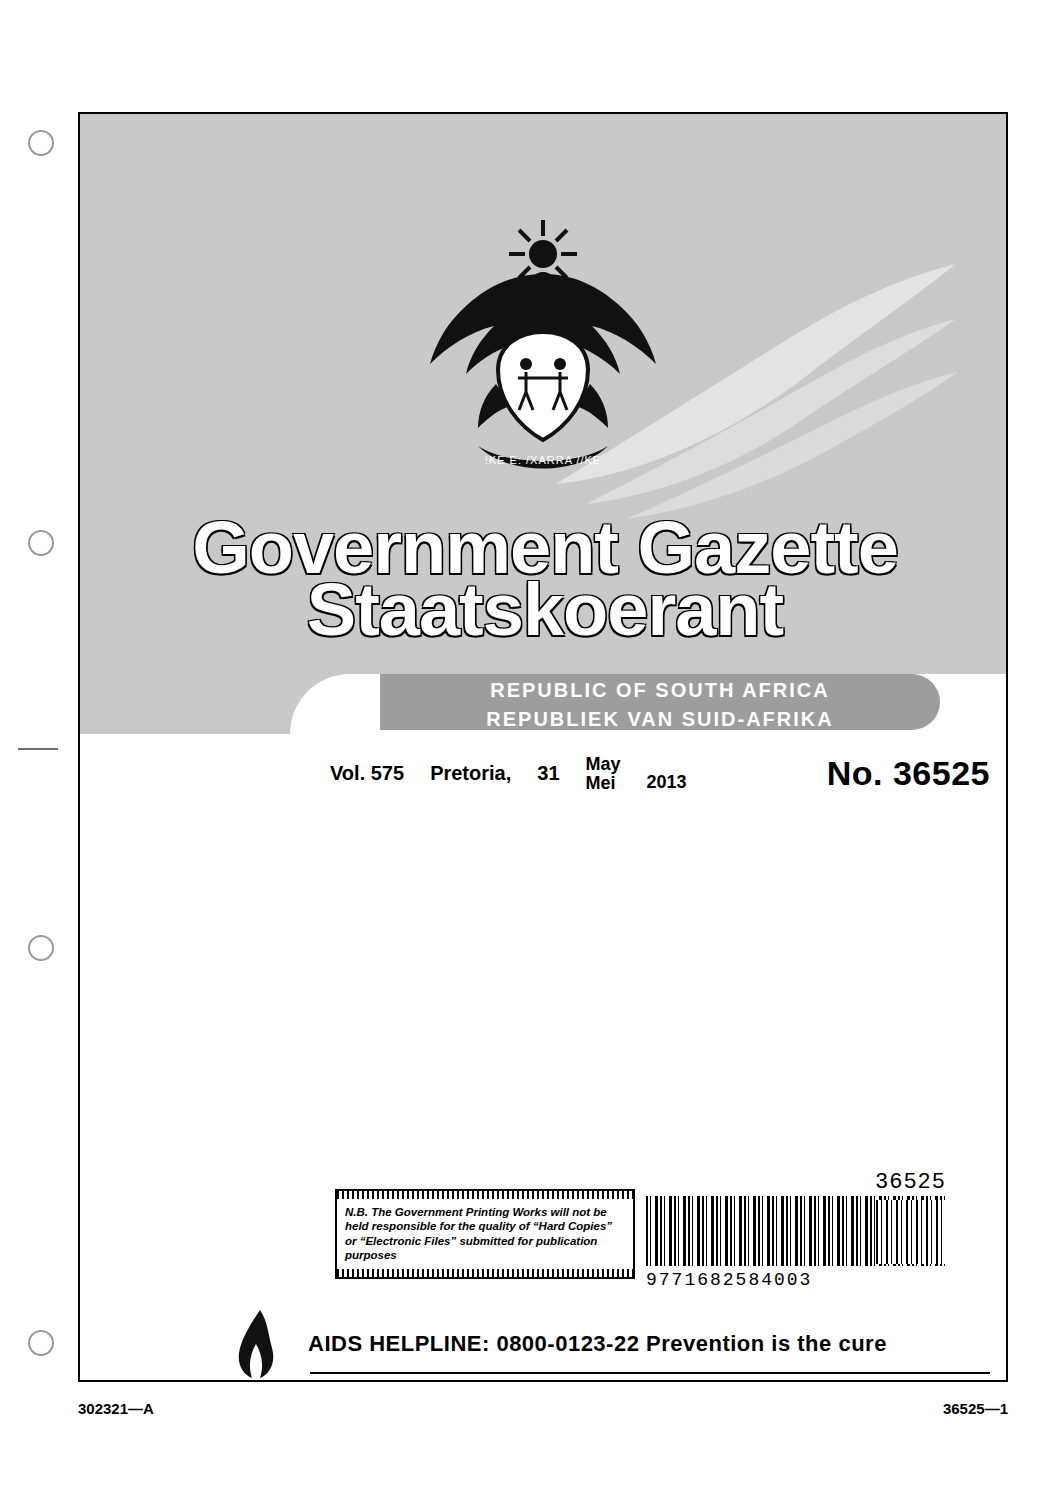!KE E: /XARRA //KE
Government Gazette
Staatskoerant
REPUBLIC OF SOUTH AFRICA
REPUBLIEK VAN SUID-AFRIKA
Vol. 575 Pretoria, 31 May
Mei 2013 No. 36525
N.B. The Government Printing Works will not be held responsible for the quality of “Hard Copies” or “Electronic Files” submitted for publication purposes
36525
9771682584003
Barcode: 9771682584003, issue number 36525
AIDS HELPLINE: 0800-0123-22 Prevention is the cure
302321—A
36525—1